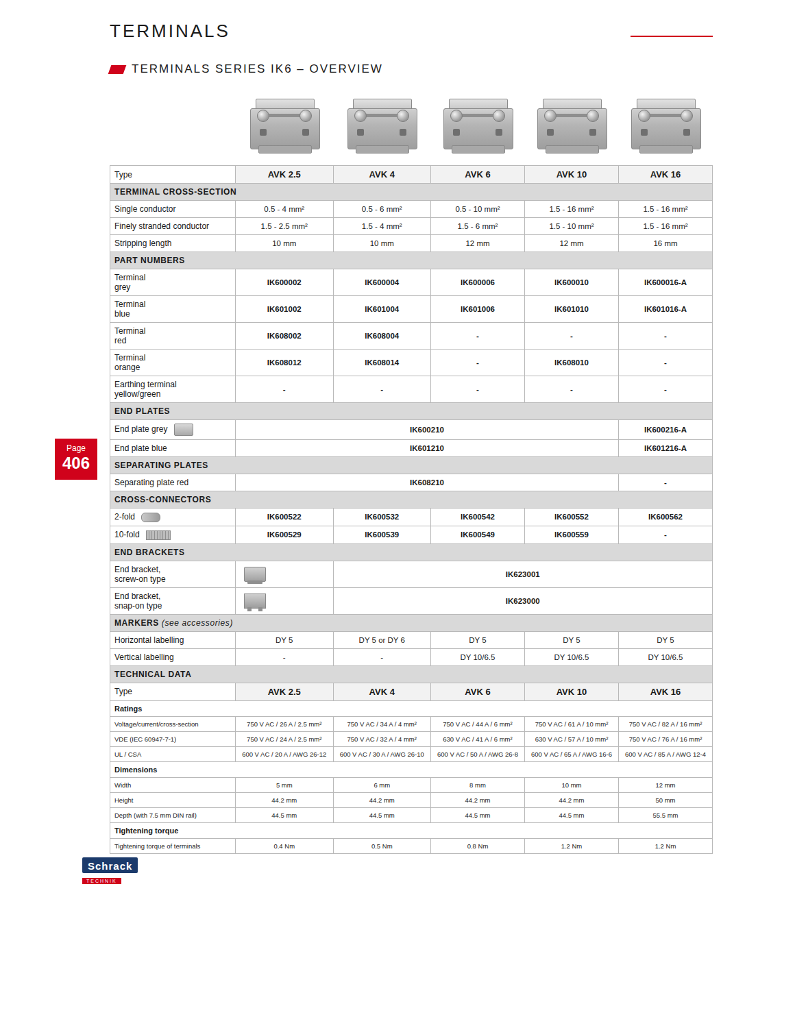TERMINALS
TERMINALS SERIES IK6 – OVERVIEW
Page406
| Type | AVK 2.5 | AVK 4 | AVK 6 | AVK 10 | AVK 16 |
| TERMINAL CROSS-SECTION |
| Single conductor | 0.5 - 4 mm² | 0.5 - 6 mm² | 0.5 - 10 mm² | 1.5 - 16 mm² | 1.5 - 16 mm² |
| Finely stranded conductor | 1.5 - 2.5 mm² | 1.5 - 4 mm² | 1.5 - 6 mm² | 1.5 - 10 mm² | 1.5 - 16 mm² |
| Stripping length | 10 mm | 10 mm | 12 mm | 12 mm | 16 mm |
| PART NUMBERS |
| Terminal grey | IK600002 | IK600004 | IK600006 | IK600010 | IK600016-A |
| Terminal blue | IK601002 | IK601004 | IK601006 | IK601010 | IK601016-A |
| Terminal red | IK608002 | IK608004 | - | - | - |
| Terminal orange | IK608012 | IK608014 | - | IK608010 | - |
| Earthing terminal yellow/green | - | - | - | - | - |
| END PLATES |
| End plate grey | IK600210 | IK600216-A |
| End plate blue | IK601210 | IK601216-A |
| SEPARATING PLATES |
| Separating plate red | IK608210 | - |
| CROSS-CONNECTORS |
| 2-fold | IK600522 | IK600532 | IK600542 | IK600552 | IK600562 |
| 10-fold | IK600529 | IK600539 | IK600549 | IK600559 | - |
| END BRACKETS |
| End bracket, screw-on type | | IK623001 |
| End bracket, snap-on type | | IK623000 |
| MARKERS (see accessories) |
| Horizontal labelling | DY 5 | DY 5 or DY 6 | DY 5 | DY 5 | DY 5 |
| Vertical labelling | - | - | DY 10/6.5 | DY 10/6.5 | DY 10/6.5 |
| TECHNICAL DATA |
| Type | AVK 2.5 | AVK 4 | AVK 6 | AVK 10 | AVK 16 |
| Ratings |
| Voltage/current/cross-section | 750 V AC / 26 A / 2.5 mm² | 750 V AC / 34 A / 4 mm² | 750 V AC / 44 A / 6 mm² | 750 V AC / 61 A / 10 mm² | 750 V AC / 82 A / 16 mm² |
| VDE (IEC 60947-7-1) | 750 V AC / 24 A / 2.5 mm² | 750 V AC / 32 A / 4 mm² | 630 V AC / 41 A / 6 mm² | 630 V AC / 57 A / 10 mm² | 750 V AC / 76 A / 16 mm² |
| UL / CSA | 600 V AC / 20 A / AWG 26-12 | 600 V AC / 30 A / AWG 26-10 | 600 V AC / 50 A / AWG 26-8 | 600 V AC / 65 A / AWG 16-6 | 600 V AC / 85 A / AWG 12-4 |
| Dimensions |
| Width | 5 mm | 6 mm | 8 mm | 10 mm | 12 mm |
| Height | 44.2 mm | 44.2 mm | 44.2 mm | 44.2 mm | 50 mm |
| Depth (with 7.5 mm DIN rail) | 44.5 mm | 44.5 mm | 44.5 mm | 44.5 mm | 55.5 mm |
| Tightening torque |
| Tightening torque of terminals | 0.4 Nm | 0.5 Nm | 0.8 Nm | 1.2 Nm | 1.2 Nm |
Schrack
TECHNIK